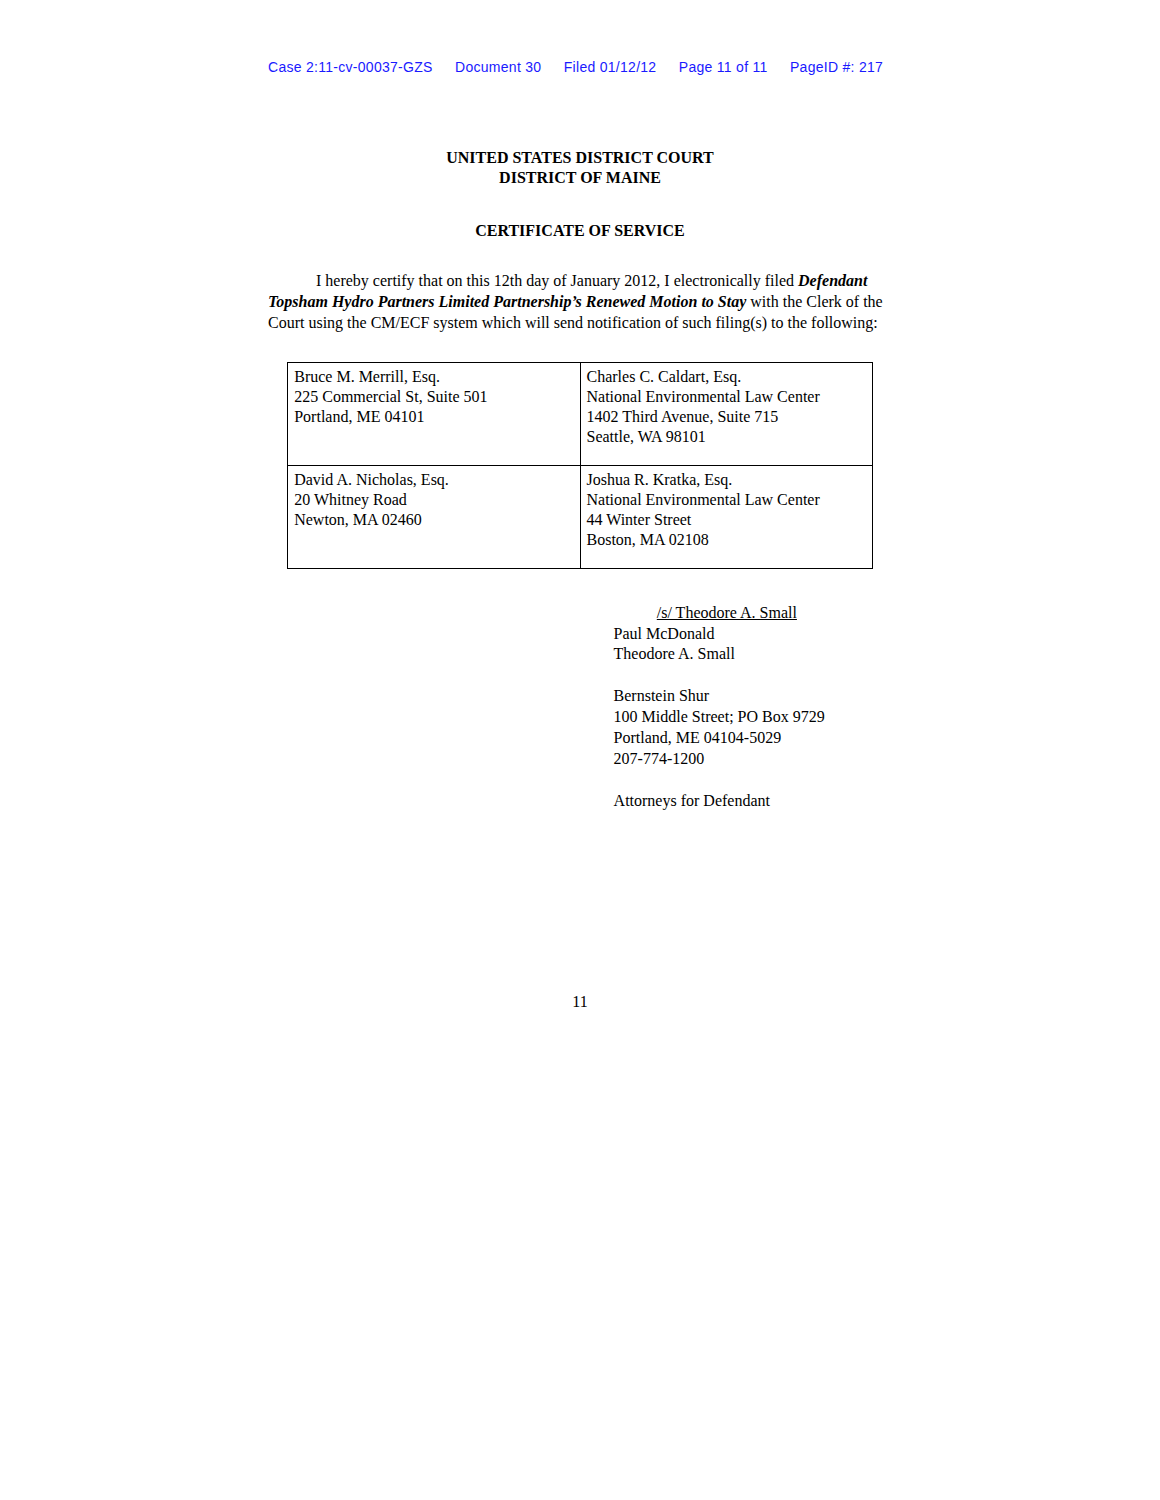Case 2:11-cv-00037-GZS Document 30 Filed 01/12/12 Page 11 of 11 PageID #: 217
UNITED STATES DISTRICT COURT
DISTRICT OF MAINE
CERTIFICATE OF SERVICE
I hereby certify that on this 12th day of January 2012, I electronically filed Defendant Topsham Hydro Partners Limited Partnership’s Renewed Motion to Stay with the Clerk of the Court using the CM/ECF system which will send notification of such filing(s) to the following:
| Bruce M. Merrill, Esq. 225 Commercial St, Suite 501 Portland, ME 04101 | Charles C. Caldart, Esq. National Environmental Law Center 1402 Third Avenue, Suite 715 Seattle, WA 98101 |
| David A. Nicholas, Esq. 20 Whitney Road Newton, MA 02460 | Joshua R. Kratka, Esq. National Environmental Law Center 44 Winter Street Boston, MA 02108 |
/s/ Theodore A. Small
Paul McDonald
Theodore A. Small
Bernstein Shur
100 Middle Street; PO Box 9729
Portland, ME 04104-5029
207-774-1200
Attorneys for Defendant
11